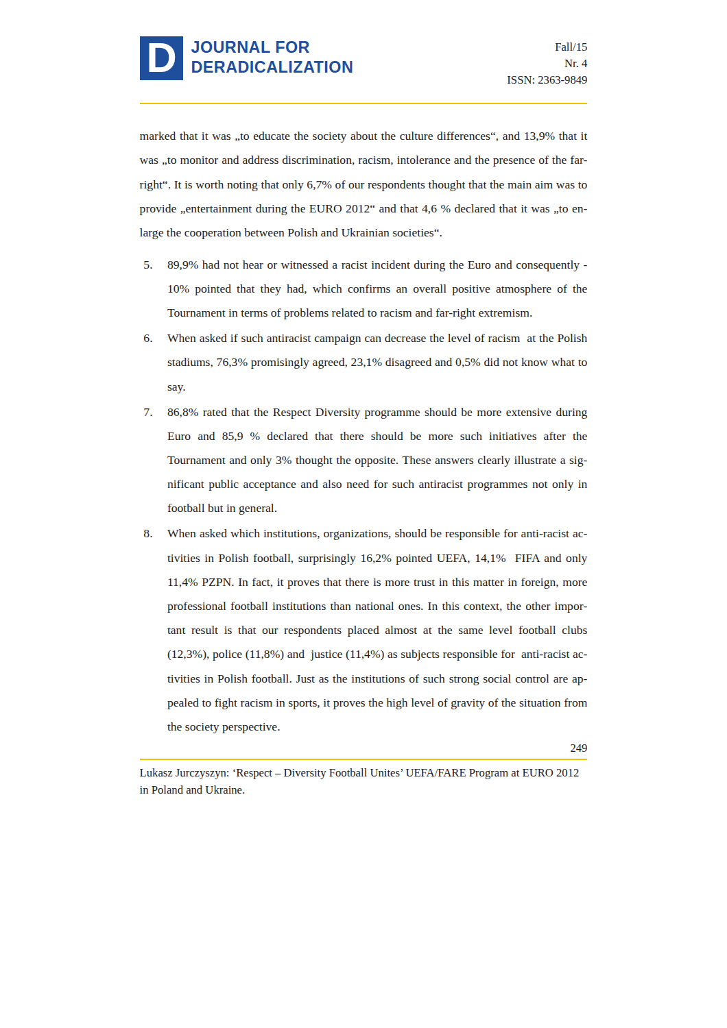D
JOURNAL FOR
DERADICALIZATION
Fall/15
Nr. 4
ISSN: 2363-9849
marked that it was „to educate the society about the culture differences“, and 13,9% that it was „to monitor and address discrimination, racism, intolerance and the presence of the far-right“. It is worth noting that only 6,7% of our respondents thought that the main aim was to provide „entertainment during the EURO 2012“ and that 4,6 % declared that it was „to enlarge the cooperation between Polish and Ukrainian societies“.
89,9% had not hear or witnessed a racist incident during the Euro and consequently - 10% pointed that they had, which confirms an overall positive atmosphere of the Tournament in terms of problems related to racism and far-right extremism.
When asked if such antiracist campaign can decrease the level of racism at the Polish stadiums, 76,3% promisingly agreed, 23,1% disagreed and 0,5% did not know what to say.
86,8% rated that the Respect Diversity programme should be more extensive during Euro and 85,9 % declared that there should be more such initiatives after the Tournament and only 3% thought the opposite. These answers clearly illustrate a significant public acceptance and also need for such antiracist programmes not only in football but in general.
When asked which institutions, organizations, should be responsible for anti-racist activities in Polish football, surprisingly 16,2% pointed UEFA, 14,1% FIFA and only 11,4% PZPN. In fact, it proves that there is more trust in this matter in foreign, more professional football institutions than national ones. In this context, the other important result is that our respondents placed almost at the same level football clubs (12,3%), police (11,8%) and justice (11,4%) as subjects responsible for anti-racist activities in Polish football. Just as the institutions of such strong social control are appealed to fight racism in sports, it proves the high level of gravity of the situation from the society perspective.
249
Lukasz Jurczyszyn: ‘Respect – Diversity Football Unites’ UEFA/FARE Program at EURO 2012 in Poland and Ukraine.